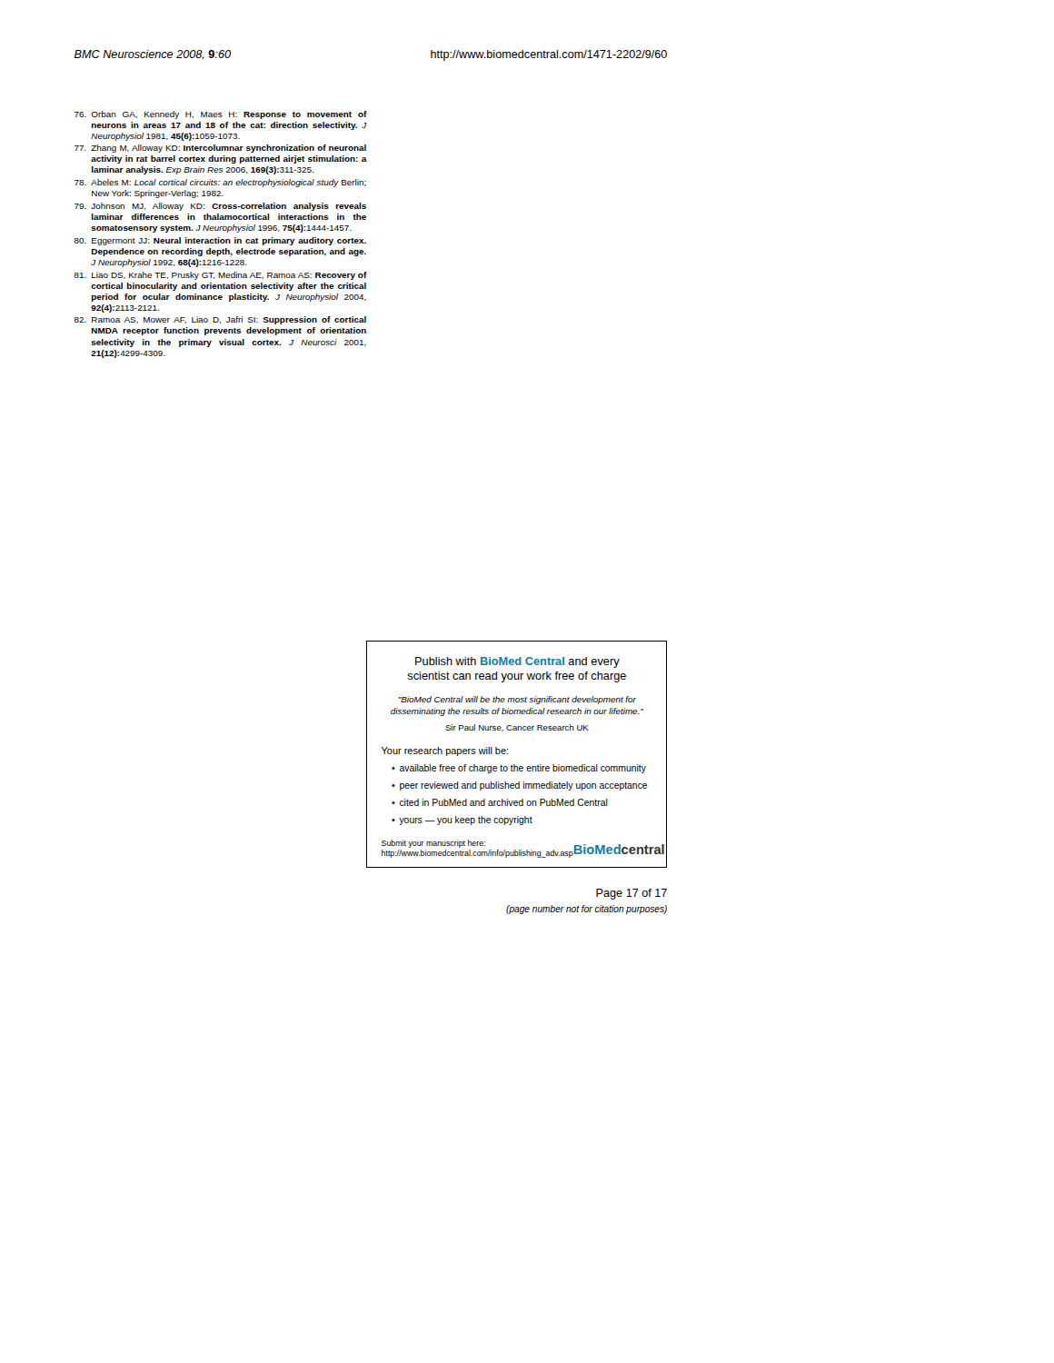BMC Neuroscience 2008, 9:60
http://www.biomedcentral.com/1471-2202/9/60
76. Orban GA, Kennedy H, Maes H: Response to movement of neurons in areas 17 and 18 of the cat: direction selectivity. J Neurophysiol 1981, 45(6): 1059-1073.
77. Zhang M, Alloway KD: Intercolumnar synchronization of neuronal activity in rat barrel cortex during patterned airjet stimulation: a laminar analysis. Exp Brain Res 2006, 169(3): 311-325.
78. Abeles M: Local cortical circuits: an electrophysiological study Berlin; New York: Springer-Verlag; 1982.
79. Johnson MJ, Alloway KD: Cross-correlation analysis reveals laminar differences in thalamocortical interactions in the somatosensory system. J Neurophysiol 1996, 75(4): 1444-1457.
80. Eggermont JJ: Neural interaction in cat primary auditory cortex. Dependence on recording depth, electrode separation, and age. J Neurophysiol 1992, 68(4): 1216-1228.
81. Liao DS, Krahe TE, Prusky GT, Medina AE, Ramoa AS: Recovery of cortical binocularity and orientation selectivity after the critical period for ocular dominance plasticity. J Neurophysiol 2004, 92(4): 2113-2121.
82. Ramoa AS, Mower AF, Liao D, Jafri SI: Suppression of cortical NMDA receptor function prevents development of orientation selectivity in the primary visual cortex. J Neurosci 2001, 21(12): 4299-4309.
Publish with Bio Med Central and every
scientist can read your work free of charge
"BioMed Central will be the most significant development for disseminating the results of biomedical research in our lifetime."
Sir Paul Nurse, Cancer Research UK
Your research papers will be:
available free of charge to the entire biomedical community
peer reviewed and published immediately upon acceptance
cited in PubMed and archived on PubMed Central
yours — you keep the copyright
Submit your manuscript here:
http://www.biomedcentral.com/info/publishing_adv.asp
Bio Med central
Page 17 of 17
(page number not for citation purposes)